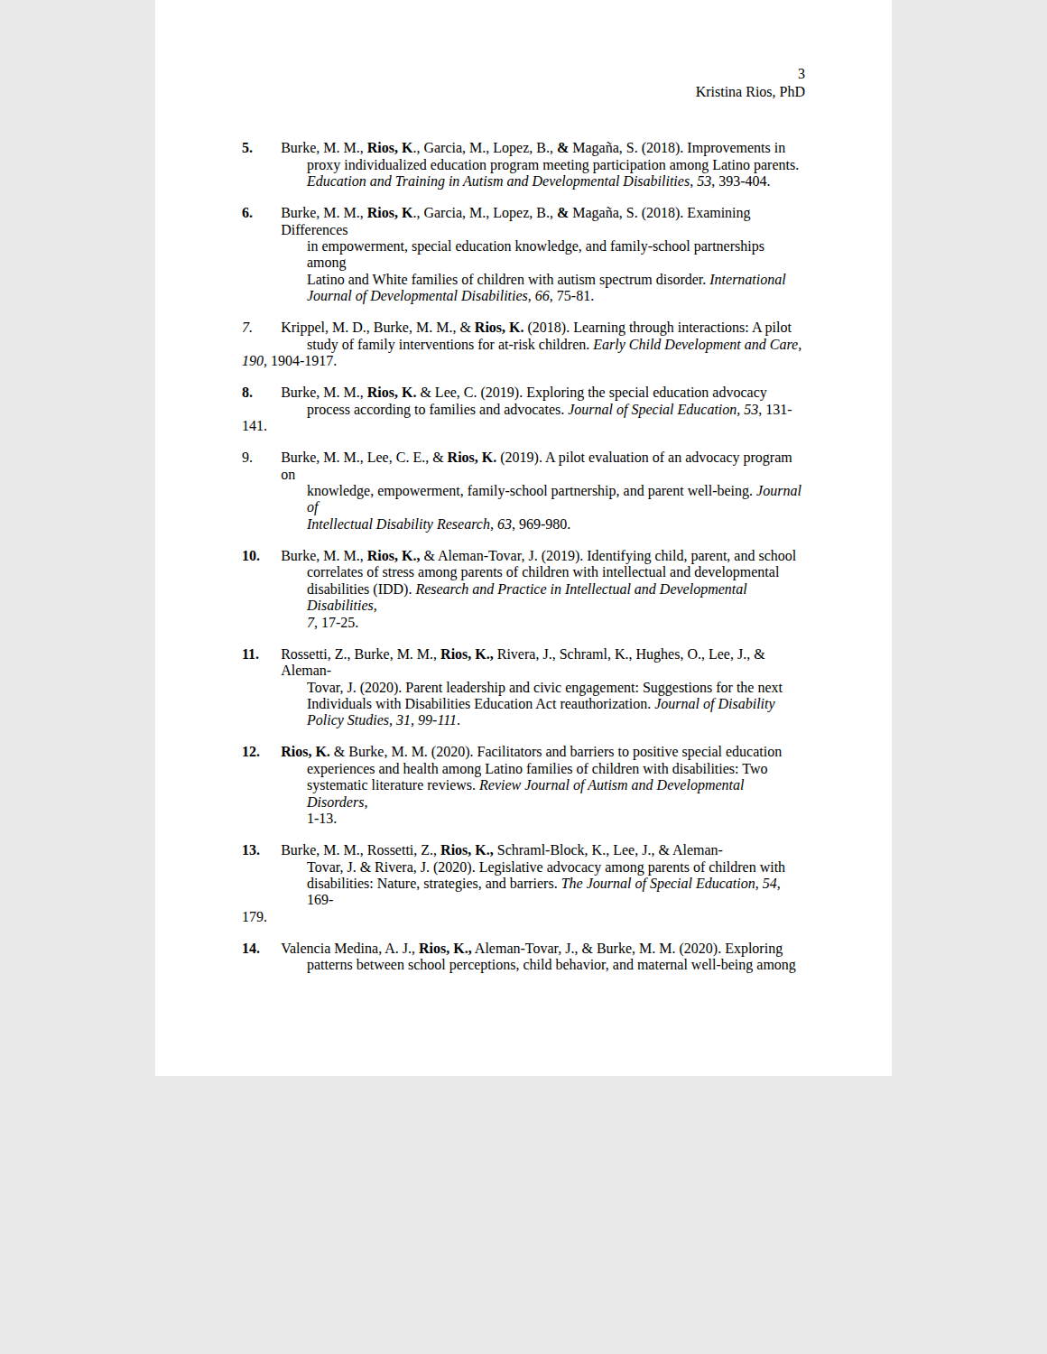3 Kristina Rios, PhD
5. Burke, M. M., Rios, K., Garcia, M., Lopez, B., & Magaña, S. (2018). Improvements in proxy individualized education program meeting participation among Latino parents. Education and Training in Autism and Developmental Disabilities, 53, 393-404.
6. Burke, M. M., Rios, K., Garcia, M., Lopez, B., & Magaña, S. (2018). Examining Differences in empowerment, special education knowledge, and family-school partnerships among Latino and White families of children with autism spectrum disorder. International Journal of Developmental Disabilities, 66, 75-81.
7. Krippel, M. D., Burke, M. M., & Rios, K. (2018). Learning through interactions: A pilot study of family interventions for at-risk children. Early Child Development and Care, 190, 1904-1917.
8. Burke, M. M., Rios, K. & Lee, C. (2019). Exploring the special education advocacy process according to families and advocates. Journal of Special Education, 53, 131- 141.
9. Burke, M. M., Lee, C. E., & Rios, K. (2019). A pilot evaluation of an advocacy program on knowledge, empowerment, family-school partnership, and parent well-being. Journal of Intellectual Disability Research, 63, 969-980.
10. Burke, M. M., Rios, K., & Aleman-Tovar, J. (2019). Identifying child, parent, and school correlates of stress among parents of children with intellectual and developmental disabilities (IDD). Research and Practice in Intellectual and Developmental Disabilities, 7, 17-25.
11. Rossetti, Z., Burke, M. M., Rios, K., Rivera, J., Schraml, K., Hughes, O., Lee, J., & Aleman- Tovar, J. (2020). Parent leadership and civic engagement: Suggestions for the next Individuals with Disabilities Education Act reauthorization. Journal of Disability Policy Studies, 31, 99-111.
12. Rios, K. & Burke, M. M. (2020). Facilitators and barriers to positive special education experiences and health among Latino families of children with disabilities: Two systematic literature reviews. Review Journal of Autism and Developmental Disorders, 1-13.
13. Burke, M. M., Rossetti, Z., Rios, K., Schraml-Block, K., Lee, J., & Aleman- Tovar, J. & Rivera, J. (2020). Legislative advocacy among parents of children with disabilities: Nature, strategies, and barriers. The Journal of Special Education, 54, 169- 179.
14. Valencia Medina, A. J., Rios, K., Aleman-Tovar, J., & Burke, M. M. (2020). Exploring patterns between school perceptions, child behavior, and maternal well-being among